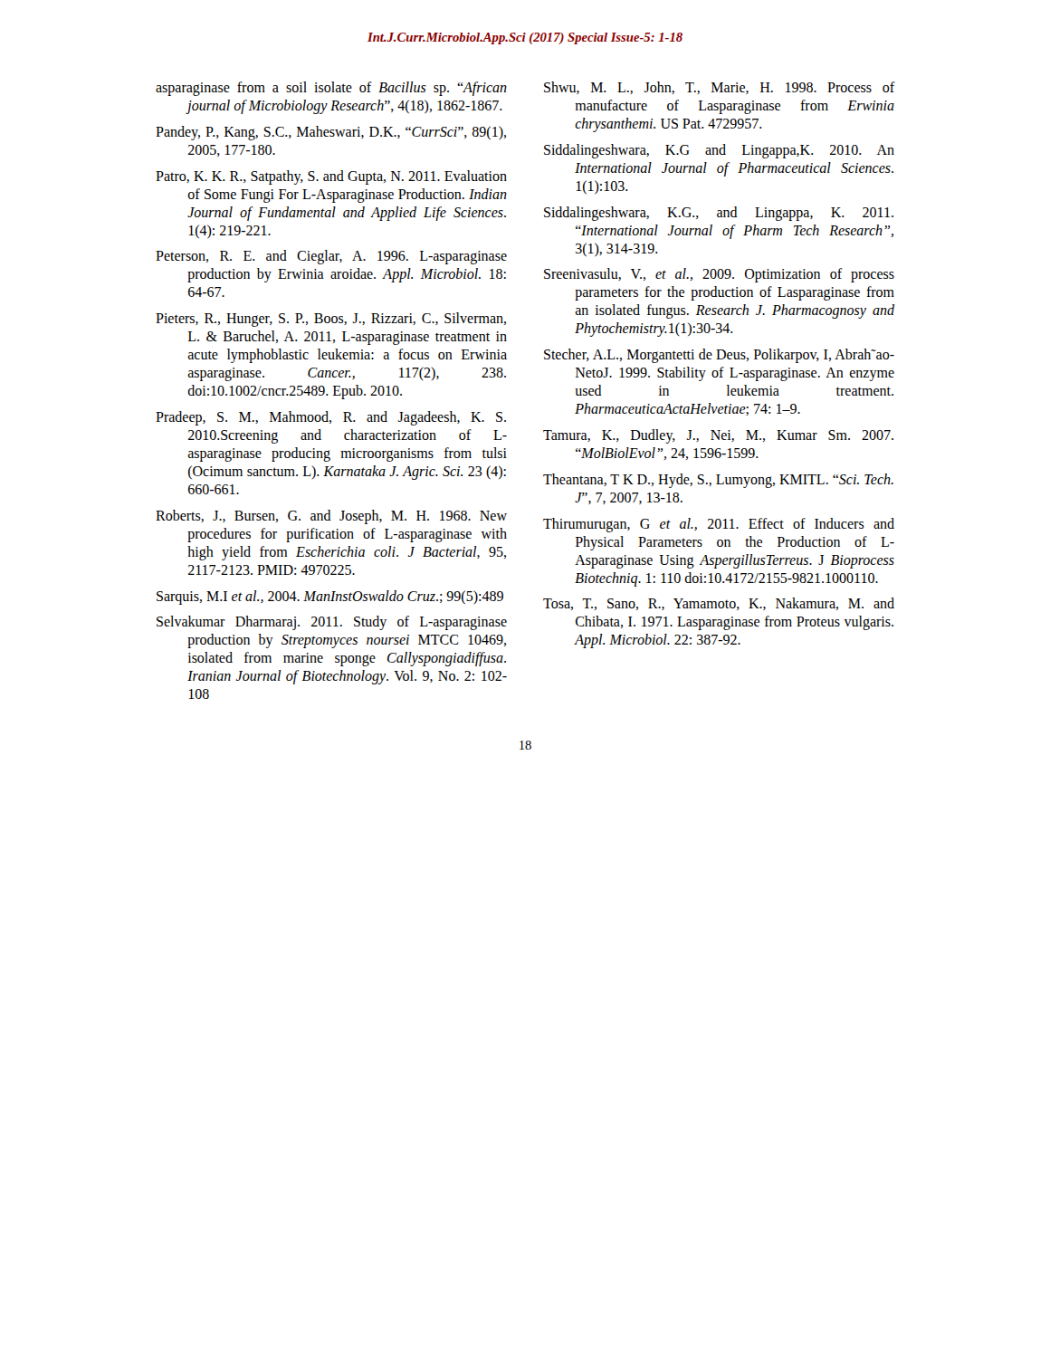Int.J.Curr.Microbiol.App.Sci (2017) Special Issue-5: 1-18
asparaginase from a soil isolate of Bacillus sp. “African journal of Microbiology Research”, 4(18), 1862-1867.
Pandey, P., Kang, S.C., Maheswari, D.K., “CurrSci”, 89(1), 2005, 177-180.
Patro, K. K. R., Satpathy, S. and Gupta, N. 2011. Evaluation of Some Fungi For L-Asparaginase Production. Indian Journal of Fundamental and Applied Life Sciences. 1(4): 219-221.
Peterson, R. E. and Cieglar, A. 1996. L-asparaginase production by Erwinia aroidae. Appl. Microbiol. 18: 64-67.
Pieters, R., Hunger, S. P., Boos, J., Rizzari, C., Silverman, L. & Baruchel, A. 2011, L-asparaginase treatment in acute lymphoblastic leukemia: a focus on Erwinia asparaginase. Cancer., 117(2), 238. doi:10.1002/cncr.25489. Epub. 2010.
Pradeep, S. M., Mahmood, R. and Jagadeesh, K. S. 2010.Screening and characterization of L- asparaginase producing microorganisms from tulsi (Ocimum sanctum. L). Karnataka J. Agric. Sci. 23 (4): 660-661.
Roberts, J., Bursen, G. and Joseph, M. H. 1968. New procedures for purification of L-asparaginase with high yield from Escherichia coli. J Bacterial, 95, 2117-2123. PMID: 4970225.
Sarquis, M.I et al., 2004. ManInstOswaldo Cruz.; 99(5):489
Selvakumar Dharmaraj. 2011. Study of L-asparaginase production by Streptomyces noursei MTCC 10469, isolated from marine sponge Callyspongiadiffusa. Iranian Journal of Biotechnology. Vol. 9, No. 2: 102-108
Shwu, M. L., John, T., Marie, H. 1998. Process of manufacture of Lasparaginase from Erwinia chrysanthemi. US Pat. 4729957.
Siddalingeshwara, K.G and Lingappa,K. 2010. An International Journal of Pharmaceutical Sciences. 1(1):103.
Siddalingeshwara, K.G., and Lingappa, K. 2011. “International Journal of Pharm Tech Research”, 3(1), 314-319.
Sreenivasulu, V., et al., 2009. Optimization of process parameters for the production of Lasparaginase from an isolated fungus. Research J. Pharmacognosy and Phytochemistry. 1(1):30-34.
Stecher, A.L., Morgantetti de Deus, Polikarpov, I, Abrah˜ao-NetoJ. 1999. Stability of L-asparaginase. An enzyme used in leukemia treatment. PharmaceuticaActaHelvetiae; 74: 1–9.
Tamura, K., Dudley, J., Nei, M., Kumar Sm. 2007. “MolBiolEvol”, 24, 1596-1599.
Theantana, T K D., Hyde, S., Lumyong, KMITL. “Sci. Tech. J”, 7, 2007, 13-18.
Thirumurugan, G et al., 2011. Effect of Inducers and Physical Parameters on the Production of L-Asparaginase Using AspergillusTerreus. J Bioprocess Biotechniq. 1: 110 doi:10.4172/2155-9821.1000110.
Tosa, T., Sano, R., Yamamoto, K., Nakamura, M. and Chibata, I. 1971. Lasparaginase from Proteus vulgaris. Appl. Microbiol. 22: 387-92.
18